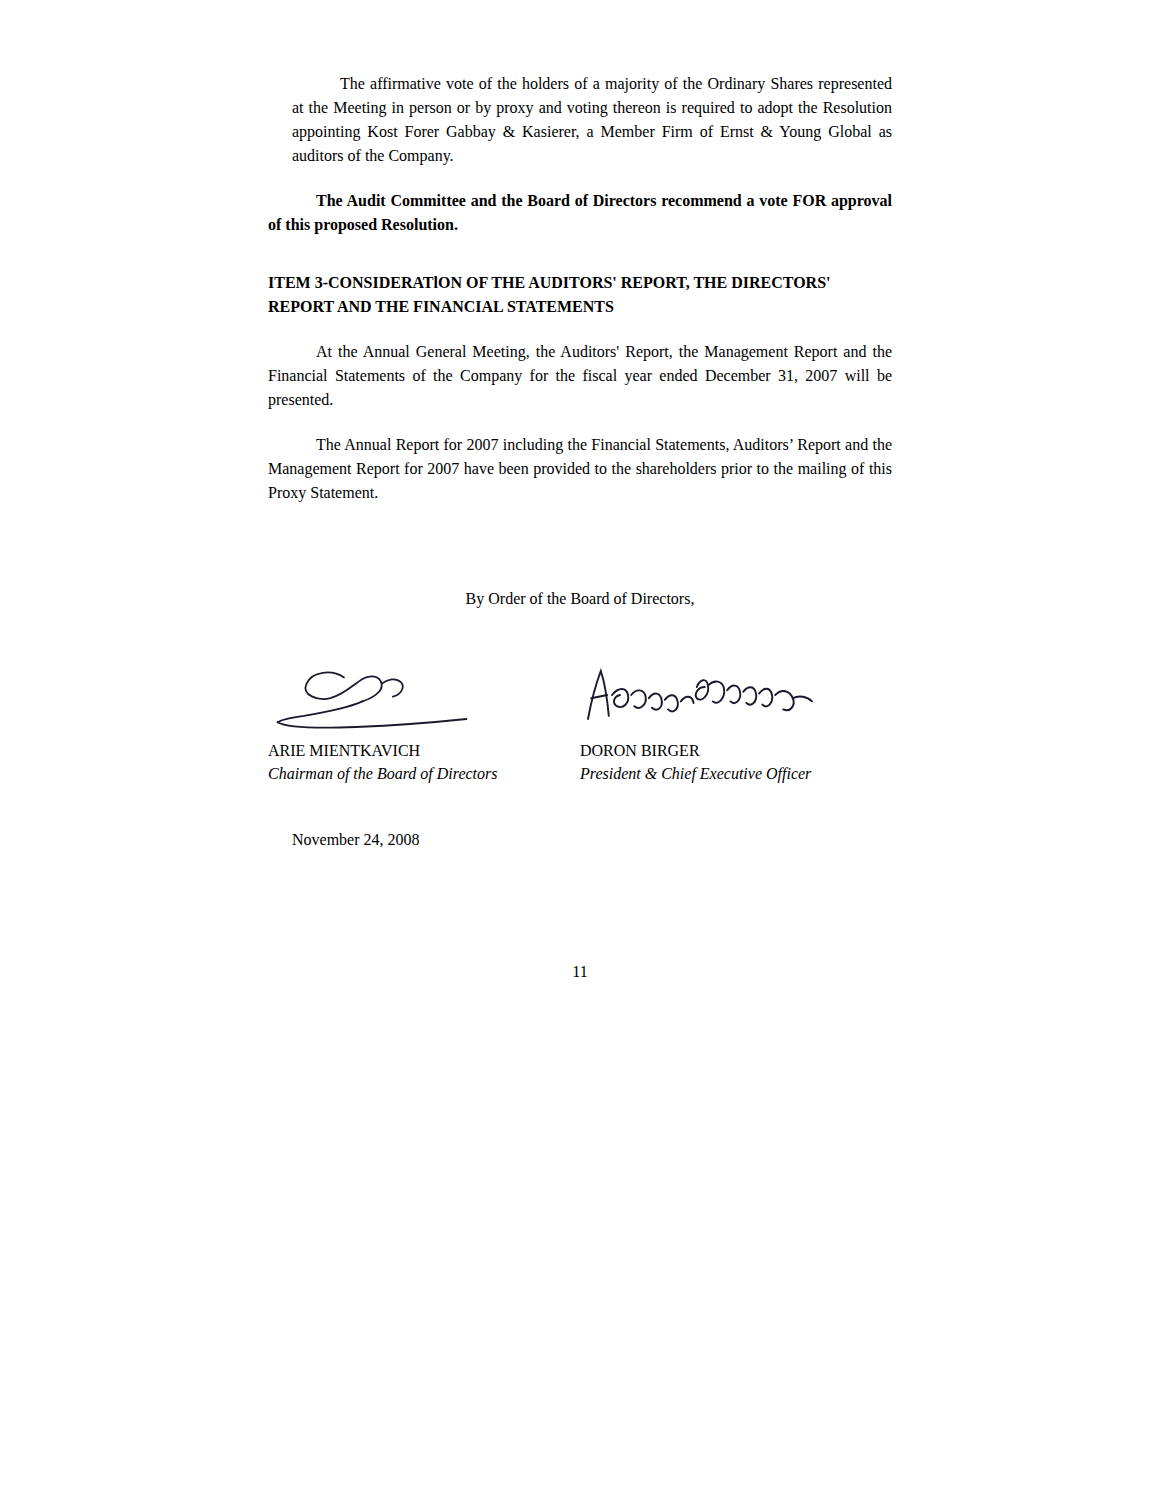The affirmative vote of the holders of a majority of the Ordinary Shares represented at the Meeting in person or by proxy and voting thereon is required to adopt the Resolution appointing Kost Forer Gabbay & Kasierer, a Member Firm of Ernst & Young Global as auditors of the Company.
The Audit Committee and the Board of Directors recommend a vote FOR approval of this proposed Resolution.
ITEM 3-CONSIDERATlON OF THE AUDITORS' REPORT, THE DIRECTORS' REPORT AND THE FINANCIAL STATEMENTS
At the Annual General Meeting, the Auditors' Report, the Management Report and the Financial Statements of the Company for the fiscal year ended December 31, 2007 will be presented.
The Annual Report for 2007 including the Financial Statements, Auditors’ Report and the Management Report for 2007 have been provided to the shareholders prior to the mailing of this Proxy Statement.
By Order of the Board of Directors,
| ARIE MIENTKAVICH Chairman of the Board of Directors | DORON BIRGER President & Chief Executive Officer |
November 24, 2008
11